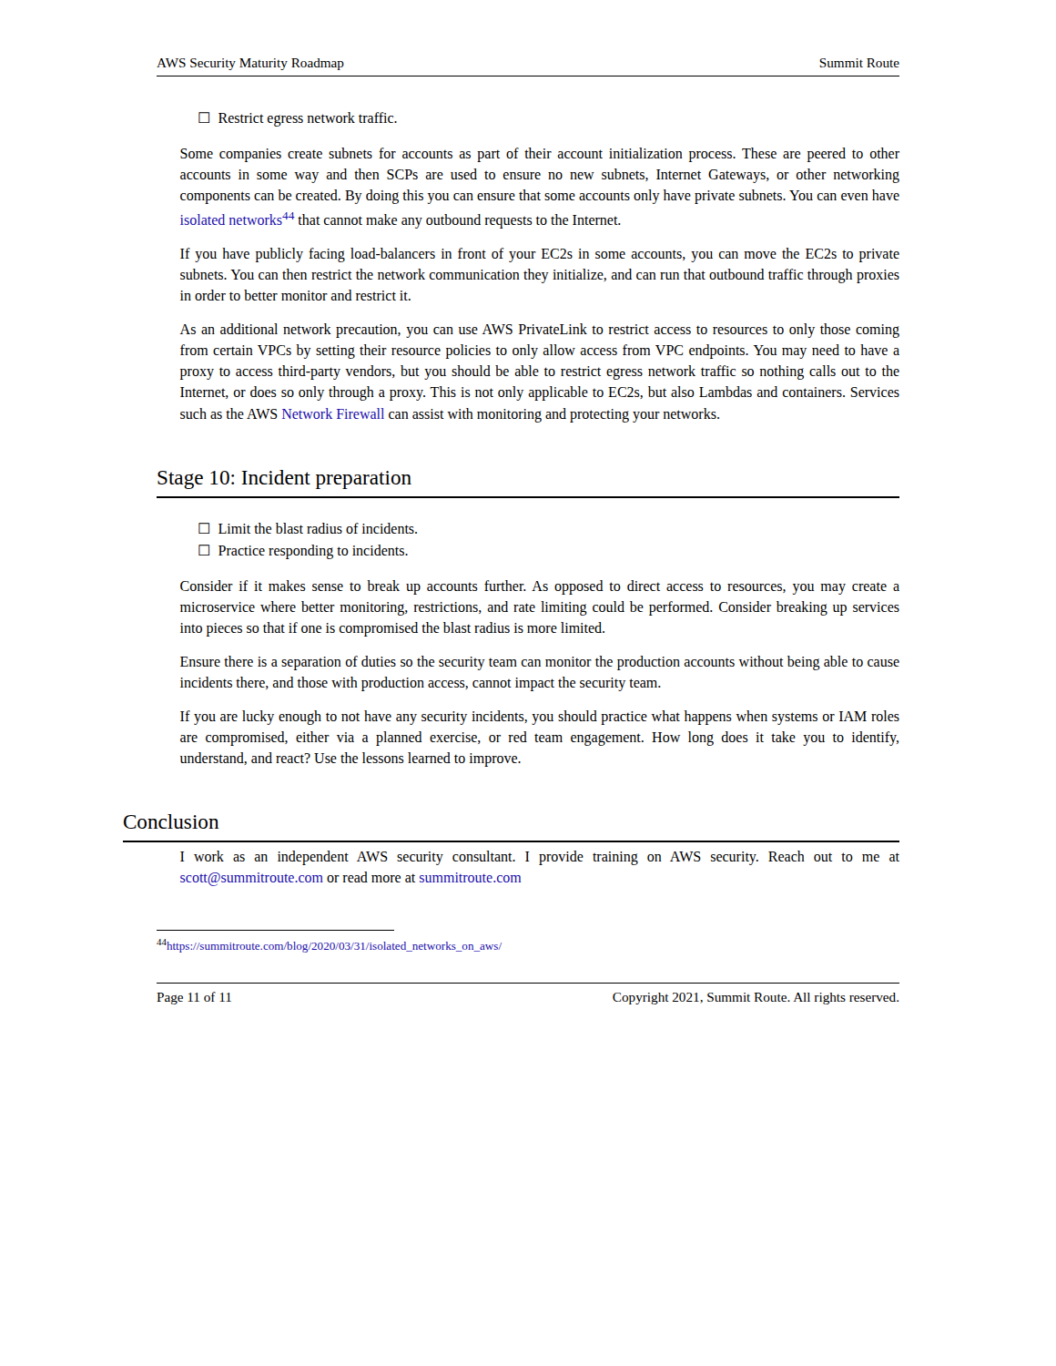AWS Security Maturity Roadmap Summit Route
Restrict egress network traffic.
Some companies create subnets for accounts as part of their account initialization process. These are peered to other accounts in some way and then SCPs are used to ensure no new subnets, Internet Gateways, or other networking components can be created. By doing this you can ensure that some accounts only have private subnets. You can even have isolated networks44 that cannot make any outbound requests to the Internet.
If you have publicly facing load-balancers in front of your EC2s in some accounts, you can move the EC2s to private subnets. You can then restrict the network communication they initialize, and can run that outbound traffic through proxies in order to better monitor and restrict it.
As an additional network precaution, you can use AWS PrivateLink to restrict access to resources to only those coming from certain VPCs by setting their resource policies to only allow access from VPC endpoints. You may need to have a proxy to access third-party vendors, but you should be able to restrict egress network traffic so nothing calls out to the Internet, or does so only through a proxy. This is not only applicable to EC2s, but also Lambdas and containers. Services such as the AWS Network Firewall can assist with monitoring and protecting your networks.
Stage 10: Incident preparation
Limit the blast radius of incidents.
Practice responding to incidents.
Consider if it makes sense to break up accounts further. As opposed to direct access to resources, you may create a microservice where better monitoring, restrictions, and rate limiting could be performed. Consider breaking up services into pieces so that if one is compromised the blast radius is more limited.
Ensure there is a separation of duties so the security team can monitor the production accounts without being able to cause incidents there, and those with production access, cannot impact the security team.
If you are lucky enough to not have any security incidents, you should practice what happens when systems or IAM roles are compromised, either via a planned exercise, or red team engagement. How long does it take you to identify, understand, and react? Use the lessons learned to improve.
Conclusion
I work as an independent AWS security consultant. I provide training on AWS security. Reach out to me at scott@summitroute.com or read more at summitroute.com
44https://summitroute.com/blog/2020/03/31/isolated_​networks_​on_​aws/
Page 11 of 11 Copyright 2021, Summit Route. All rights reserved.